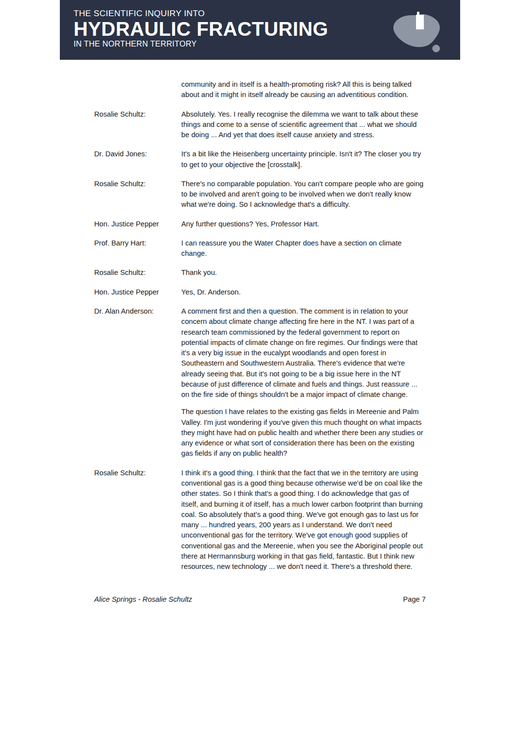The Scientific Inquiry into
Hydraulic Fracturing
in the Northern Territory
| | community and in itself is a health-promoting risk? All this is being talked about and it might in itself already be causing an adventitious condition. |
| Rosalie Schultz: | Absolutely. Yes. I really recognise the dilemma we want to talk about these things and come to a sense of scientific agreement that ... what we should be doing ... And yet that does itself cause anxiety and stress. |
| Dr. David Jones: | It's a bit like the Heisenberg uncertainty principle. Isn't it? The closer you try to get to your objective the [crosstalk]. |
| Rosalie Schultz: | There's no comparable population. You can't compare people who are going to be involved and aren't going to be involved when we don't really know what we're doing. So I acknowledge that's a difficulty. |
| Hon. Justice Pepper | Any further questions? Yes, Professor Hart. |
| Prof. Barry Hart: | I can reassure you the Water Chapter does have a section on climate change. |
| Rosalie Schultz: | Thank you. |
| Hon. Justice Pepper | Yes, Dr. Anderson. |
| Dr. Alan Anderson: | A comment first and then a question. The comment is in relation to your concern about climate change affecting fire here in the NT. I was part of a research team commissioned by the federal government to report on potential impacts of climate change on fire regimes. Our findings were that it's a very big issue in the eucalypt woodlands and open forest in Southeastern and Southwestern Australia. There's evidence that we're already seeing that. But it's not going to be a big issue here in the NT because of just difference of climate and fuels and things. Just reassure ... on the fire side of things shouldn't be a major impact of climate change. The question I have relates to the existing gas fields in Mereenie and Palm Valley. I'm just wondering if you've given this much thought on what impacts they might have had on public health and whether there been any studies or any evidence or what sort of consideration there has been on the existing gas fields if any on public health? |
| Rosalie Schultz: | I think it's a good thing. I think that the fact that we in the territory are using conventional gas is a good thing because otherwise we'd be on coal like the other states. So I think that's a good thing. I do acknowledge that gas of itself, and burning it of itself, has a much lower carbon footprint than burning coal. So absolutely that's a good thing. We've got enough gas to last us for many ... hundred years, 200 years as I understand. We don't need unconventional gas for the territory. We've got enough good supplies of conventional gas and the Mereenie, when you see the Aboriginal people out there at Hermannsburg working in that gas field, fantastic. But I think new resources, new technology ... we don't need it. There's a threshold there. |
Alice Springs - Rosalie Schultz
Page 7